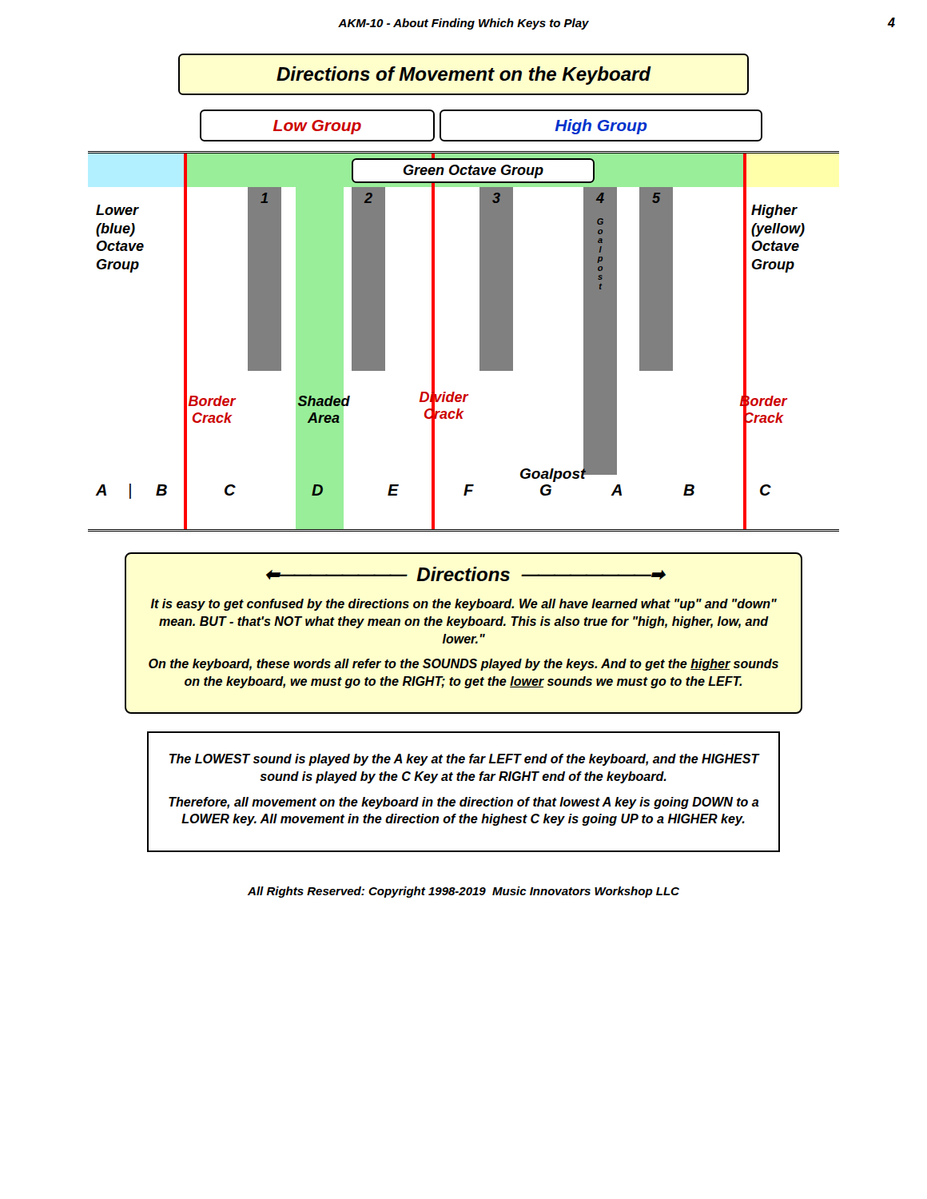AKM-10 - About Finding Which Keys to Play
4
Directions of Movement on the Keyboard
Low Group
High Group
Green Octave Group
1
2
3
4
5
G
o
a
l
p
o
s
t
Goalpost
Border
Crack
Divider
Crack
Border
Crack
Shaded
Area
Lower
(blue)
Octave
Group
Higher
(yellow)
Octave
Group
A | B C D E F G A B C
⬅———————— Directions ————————➡
It is easy to get confused by the directions on the keyboard. We all have learned what "up" and "down" mean. BUT - that's NOT what they mean on the keyboard. This is also true for "high, higher, low, and lower."
On the keyboard, these words all refer to the SOUNDS played by the keys. And to get the higher sounds on the keyboard, we must go to the RIGHT; to get the lower sounds we must go to the LEFT.
The LOWEST sound is played by the A key at the far LEFT end of the keyboard, and the HIGHEST sound is played by the C Key at the far RIGHT end of the keyboard.
Therefore, all movement on the keyboard in the direction of that lowest A key is going DOWN to a LOWER key. All movement in the direction of the highest C key is going UP to a HIGHER key.
All Rights Reserved: Copyright 1998-2019 Music Innovators Workshop LLC